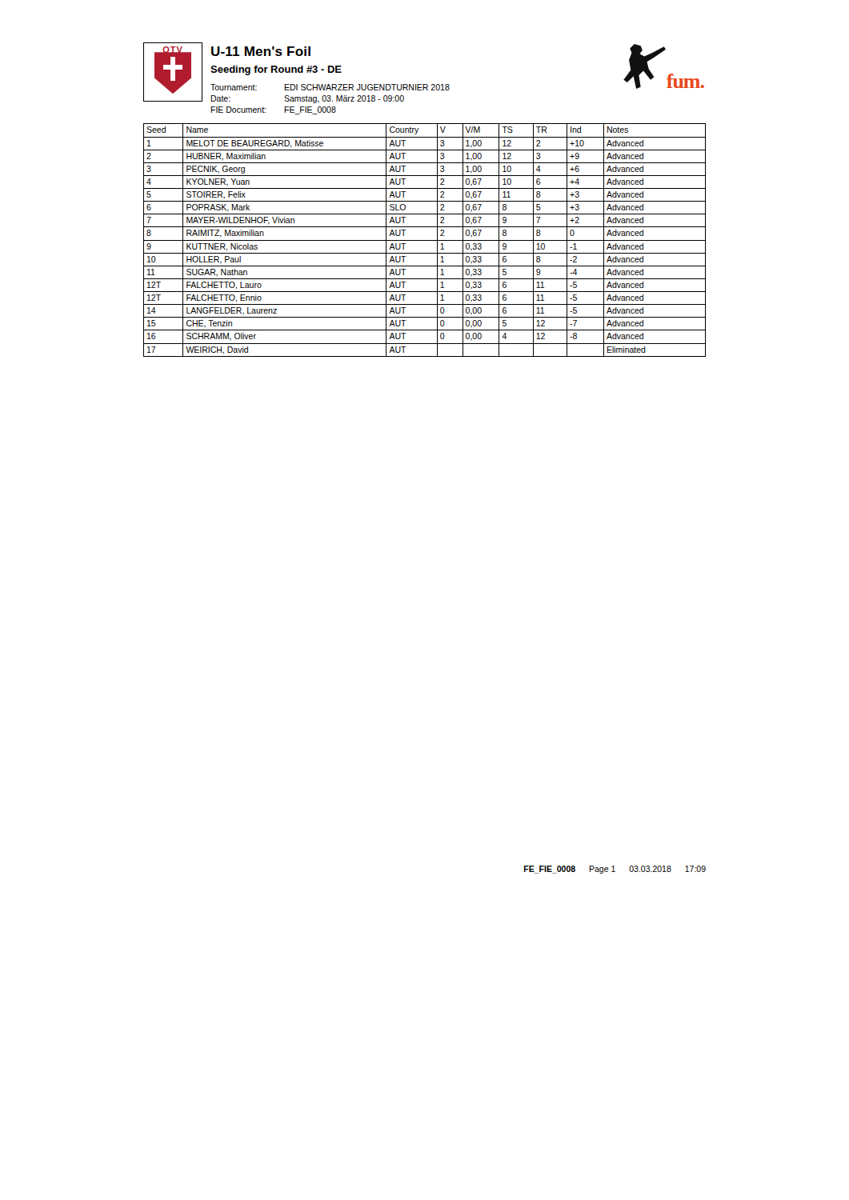OTV
U-11 Men's Foil
Seeding for Round #3 - DE
Tournament:
EDI SCHWARZER JUGENDTURNIER 2018
Date:
Samstag, 03. März 2018 - 09:00
FIE Document:
FE_FIE_0008
fum.
| Seed | Name | Country | V | V/M | TS | TR | Ind | Notes |
| --- | --- | --- | --- | --- | --- | --- | --- | --- |
| 1 | MELOT DE BEAUREGARD, Matisse | AUT | 3 | 1,00 | 12 | 2 | +10 | Advanced |
| 2 | HUBNER, Maximilian | AUT | 3 | 1,00 | 12 | 3 | +9 | Advanced |
| 3 | PECNIK, Georg | AUT | 3 | 1,00 | 10 | 4 | +6 | Advanced |
| 4 | KYOLNER, Yuan | AUT | 2 | 0,67 | 10 | 6 | +4 | Advanced |
| 5 | STOIRER, Felix | AUT | 2 | 0,67 | 11 | 8 | +3 | Advanced |
| 6 | POPRASK, Mark | SLO | 2 | 0,67 | 8 | 5 | +3 | Advanced |
| 7 | MAYER-WILDENHOF, Vivian | AUT | 2 | 0,67 | 9 | 7 | +2 | Advanced |
| 8 | RAIMITZ, Maximilian | AUT | 2 | 0,67 | 8 | 8 | 0 | Advanced |
| 9 | KUTTNER, Nicolas | AUT | 1 | 0,33 | 9 | 10 | -1 | Advanced |
| 10 | HOLLER, Paul | AUT | 1 | 0,33 | 6 | 8 | -2 | Advanced |
| 11 | SUGAR, Nathan | AUT | 1 | 0,33 | 5 | 9 | -4 | Advanced |
| 12T | FALCHETTO, Lauro | AUT | 1 | 0,33 | 6 | 11 | -5 | Advanced |
| 12T | FALCHETTO, Ennio | AUT | 1 | 0,33 | 6 | 11 | -5 | Advanced |
| 14 | LANGFELDER, Laurenz | AUT | 0 | 0,00 | 6 | 11 | -5 | Advanced |
| 15 | CHE, Tenzin | AUT | 0 | 0,00 | 5 | 12 | -7 | Advanced |
| 16 | SCHRAMM, Oliver | AUT | 0 | 0,00 | 4 | 12 | -8 | Advanced |
| 17 | WEIRICH, David | AUT | | | | | | Eliminated |
FE_FIE_0008 Page 1 03.03.2018 17:09